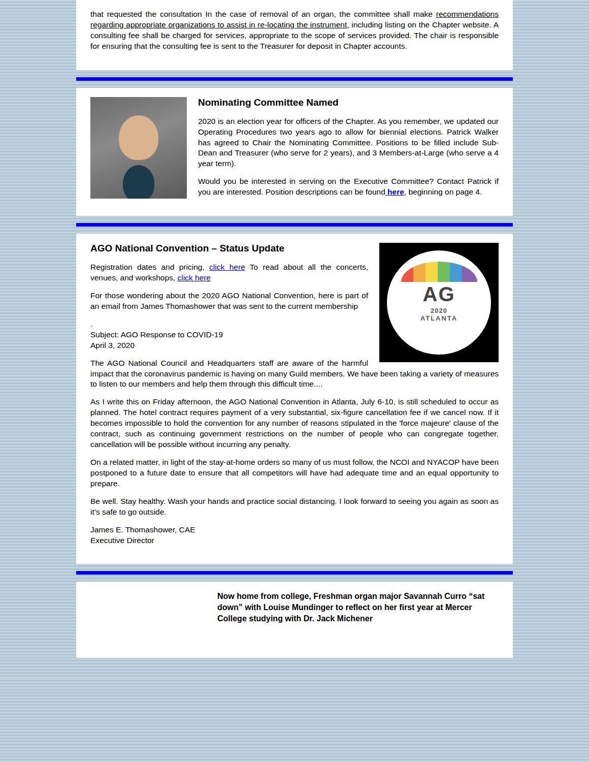that requested the consultation In the case of removal of an organ, the committee shall make recommendations regarding appropriate organizations to assist in re-locating the instrument, including listing on the Chapter website. A consulting fee shall be charged for services, appropriate to the scope of services provided. The chair is responsible for ensuring that the consulting fee is sent to the Treasurer for deposit in Chapter accounts.
Nominating Committee Named
2020 is an election year for officers of the Chapter. As you remember, we updated our Operating Procedures two years ago to allow for biennial elections. Patrick Walker has agreed to Chair the Nominating Committee. Positions to be filled include Sub-Dean and Treasurer (who serve for 2 years), and 3 Members-at-Large (who serve a 4 year term).
Would you be interested in serving on the Executive Committee? Contact Patrick if you are interested. Position descriptions can be found here, beginning on page 4.
AG
2020
ATLANTA
AGO National Convention – Status Update
Registration dates and pricing, click here To read about all the concerts, venues, and workshops, click here
For those wondering about the 2020 AGO National Convention, here is part of an email from James Thomashower that was sent to the current membership
.
Subject: AGO Response to COVID-19
April 3, 2020
The AGO National Council and Headquarters staff are aware of the harmful impact that the coronavirus pandemic is having on many Guild members. We have been taking a variety of measures to listen to our members and help them through this difficult time....
As I write this on Friday afternoon, the AGO National Convention in Atlanta, July 6-10, is still scheduled to occur as planned. The hotel contract requires payment of a very substantial, six-figure cancellation fee if we cancel now. If it becomes impossible to hold the convention for any number of reasons stipulated in the 'force majeure' clause of the contract, such as continuing government restrictions on the number of people who can congregate together, cancellation will be possible without incurring any penalty.
On a related matter, in light of the stay-at-home orders so many of us must follow, the NCOI and NYACOP have been postponed to a future date to ensure that all competitors will have had adequate time and an equal opportunity to prepare.
Be well. Stay healthy. Wash your hands and practice social distancing. I look forward to seeing you again as soon as it’s safe to go outside.
James E. Thomashower, CAE
Executive Director
Now home from college, Freshman organ major Savannah Curro “sat down” with Louise Mundinger to reflect on her first year at Mercer College studying with Dr. Jack Michener